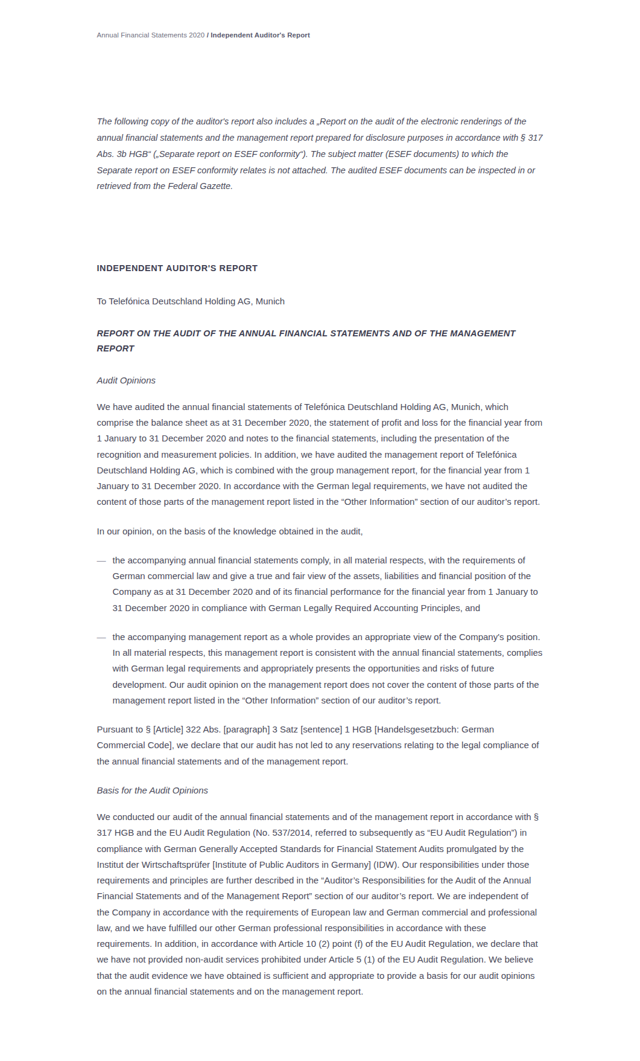Annual Financial Statements 2020 / Independent Auditor's Report
The following copy of the auditor's report also includes a „Report on the audit of the electronic renderings of the annual financial statements and the management report prepared for disclosure purposes in accordance with § 317 Abs. 3b HGB“ („Separate report on ESEF conformity“). The subject matter (ESEF documents) to which the Separate report on ESEF conformity relates is not attached. The audited ESEF documents can be inspected in or retrieved from the Federal Gazette.
Independent Auditor's Report
To Telefónica Deutschland Holding AG, Munich
Report on the audit of the annual financial statements and of the management report
Audit Opinions
We have audited the annual financial statements of Telefónica Deutschland Holding AG, Munich, which comprise the balance sheet as at 31 December 2020, the statement of profit and loss for the financial year from 1 January to 31 December 2020 and notes to the financial statements, including the presentation of the recognition and measurement policies. In addition, we have audited the management report of Telefónica Deutschland Holding AG, which is combined with the group management report, for the financial year from 1 January to 31 December 2020. In accordance with the German legal requirements, we have not audited the content of those parts of the management report listed in the “Other Information” section of our auditor’s report.
In our opinion, on the basis of the knowledge obtained in the audit,
the accompanying annual financial statements comply, in all material respects, with the requirements of German commercial law and give a true and fair view of the assets, liabilities and financial position of the Company as at 31 December 2020 and of its financial performance for the financial year from 1 January to 31 December 2020 in compliance with German Legally Required Accounting Principles, and
the accompanying management report as a whole provides an appropriate view of the Company's position. In all material respects, this management report is consistent with the annual financial statements, complies with German legal requirements and appropriately presents the opportunities and risks of future development. Our audit opinion on the management report does not cover the content of those parts of the management report listed in the “Other Information” section of our auditor’s report.
Pursuant to § [Article] 322 Abs. [paragraph] 3 Satz [sentence] 1 HGB [Handelsgesetzbuch: German Commercial Code], we declare that our audit has not led to any reservations relating to the legal compliance of the annual financial statements and of the management report.
Basis for the Audit Opinions
We conducted our audit of the annual financial statements and of the management report in accordance with § 317 HGB and the EU Audit Regulation (No. 537/2014, referred to subsequently as “EU Audit Regulation”) in compliance with German Generally Accepted Standards for Financial Statement Audits promulgated by the Institut der Wirtschaftsprüfer [Institute of Public Auditors in Germany] (IDW). Our responsibilities under those requirements and principles are further described in the “Auditor’s Responsibilities for the Audit of the Annual Financial Statements and of the Management Report” section of our auditor’s report. We are independent of the Company in accordance with the requirements of European law and German commercial and professional law, and we have fulfilled our other German professional responsibilities in accordance with these requirements. In addition, in accordance with Article 10 (2) point (f) of the EU Audit Regulation, we declare that we have not provided non-audit services prohibited under Article 5 (1) of the EU Audit Regulation. We believe that the audit evidence we have obtained is sufficient and appropriate to provide a basis for our audit opinions on the annual financial statements and on the management report.